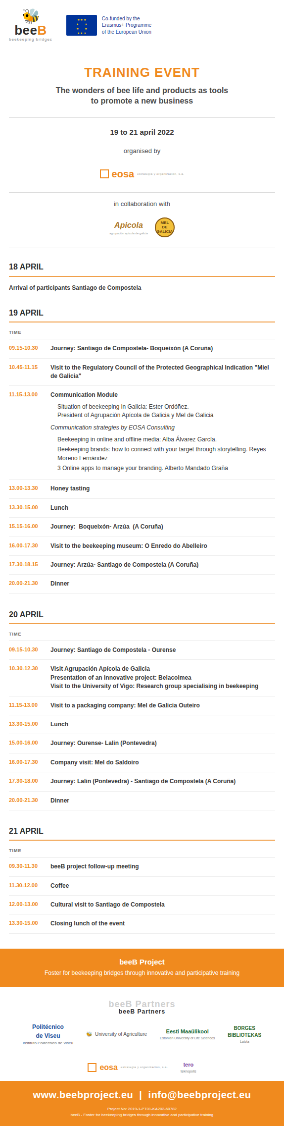🐝 beeB beekeeping bridges
Co-funded by the
Erasmus+ Programme
of the European Union
TRAINING EVENT
The wonders of bee life and products as tools
to promote a new business
19 to 21 april 2022
organised by
eosaestrategia y organización, s.a.
in collaboration with
Apicolaagrupación apícola de galicia MEL
DE
GALICIA
18 APRIL
Arrival of participants Santiago de Compostela
19 APRIL
| TIME | |
| --- | --- |
| 09.15-10.30 | Journey: Santiago de Compostela- Boqueixón (A Coruña) |
| 10.45-11.15 | Visit to the Regulatory Council of the Protected Geographical Indication "Miel de Galicia" |
| 11.15-13.00 | Communication Module Situation of beekeeping in Galicia: Ester Ordóñez. President of Agrupación Apícola de Galicia y Mel de Galicia Communication strategies by EOSA Consulting Beekeeping in online and offline media: Alba Álvarez García. Beekeeping brands: how to connect with your target through storytelling. Reyes Moreno Fernández 3 Online apps to manage your branding. Alberto Mandado Graña |
| 13.00-13.30 | Honey tasting |
| 13.30-15.00 | Lunch |
| 15.15-16.00 | Journey: Boqueixón- Arzúa (A Coruña) |
| 16.00-17.30 | Visit to the beekeeping museum: O Enredo do Abelleiro |
| 17.30-18.15 | Journey: Arzúa- Santiago de Compostela (A Coruña) |
| 20.00-21.30 | Dinner |
20 APRIL
| TIME | |
| --- | --- |
| 09.15-10.30 | Journey: Santiago de Compostela - Ourense |
| 10.30-12.30 | Visit Agrupación Apícola de Galicia Presentation of an innovative project: Belacolmea Visit to the University of Vigo: Research group specialising in beekeeping |
| 11.15-13.00 | Visit to a packaging company: Mel de Galicia Outeiro |
| 13.30-15.00 | Lunch |
| 15.00-16.00 | Journey: Ourense- Lalin (Pontevedra) |
| 16.00-17.30 | Company visit: Mel do Saldoiro |
| 17.30-18.00 | Journey: Lalin (Pontevedra) - Santiago de Compostela (A Coruña) |
| 20.00-21.30 | Dinner |
21 APRIL
| TIME | |
| --- | --- |
| 09.30-11.30 | beeB project follow-up meeting |
| 11.30-12.00 | Coffee |
| 12.00-13.00 | Cultural visit to Santiago de Compostela |
| 13.30-15.00 | Closing lunch of the event |
beeB Project
Foster for beekeeping bridges through innovative and participative training
beeB PartnersbeeB Partners
Politécnico
de ViseuInstituto Politécnico de Viseu
🐝University of Agriculture
Eesti MaaülikoolEstonian University of Life Sciences
BORGES
BIBLIOTEKASLatvia
eosaestrategia y organización, s.a.
teroteknopolis
www.beebproject.eu | info@beebproject.eu
Project No: 2019-1-PT01-KA202-60782
beeB - Foster for beekeeping bridges through innovative and participative training